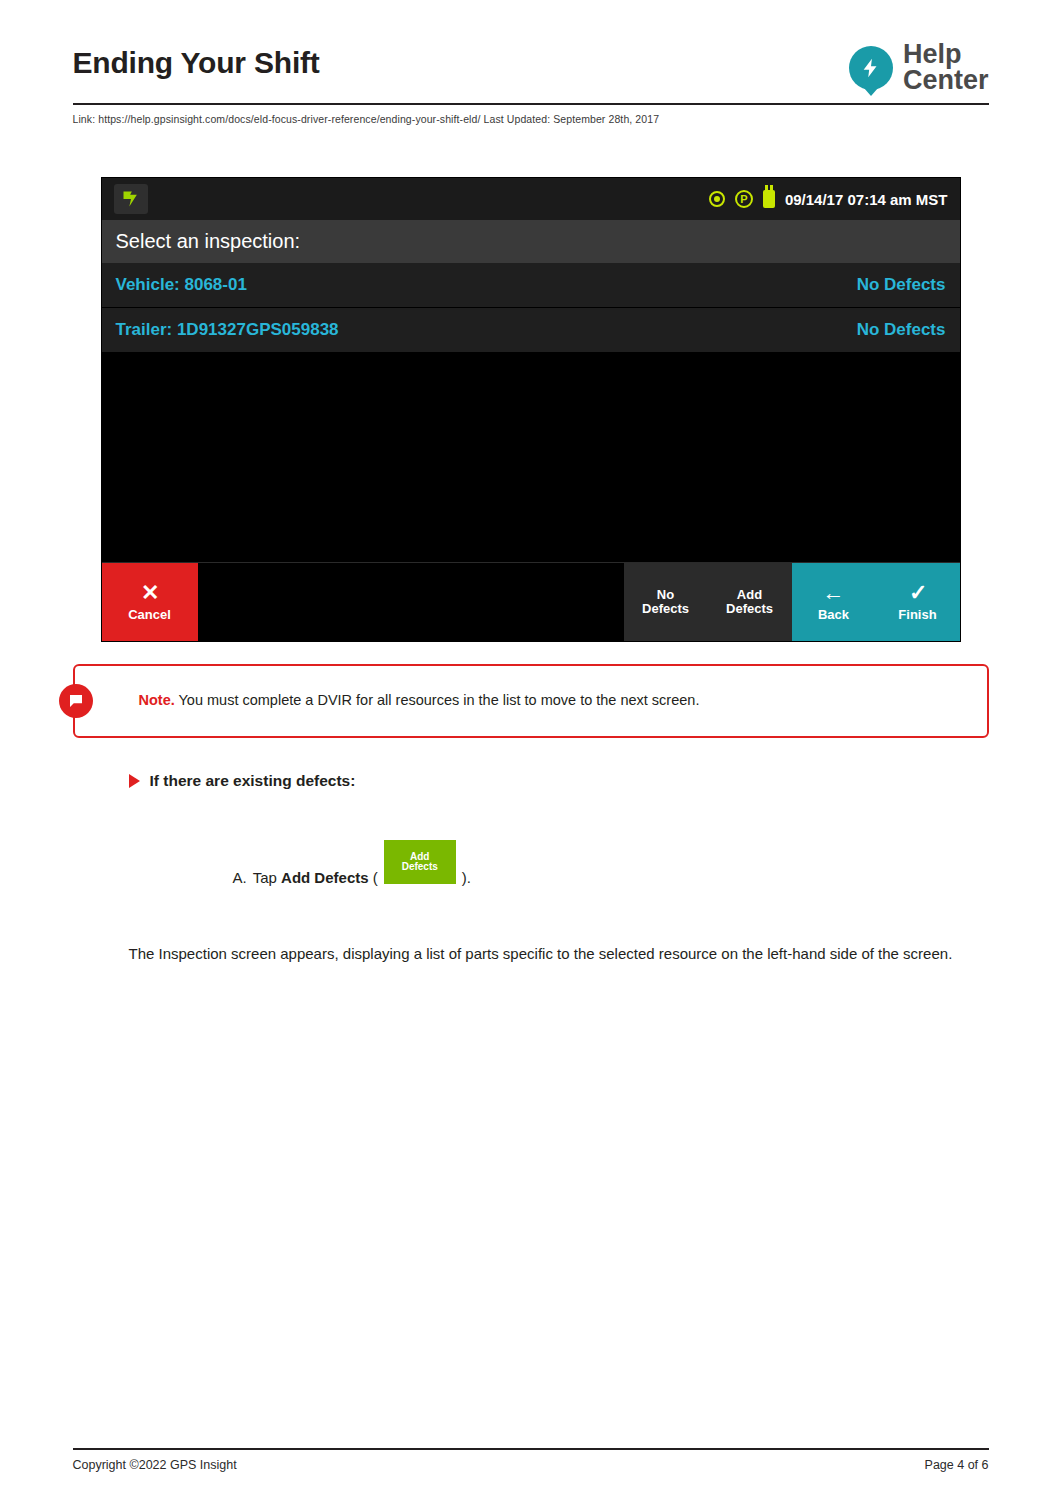Ending Your Shift
Help Center
Link: https://help.gpsinsight.com/docs/eld-focus-driver-reference/ending-your-shift-eld/ Last Updated: September 28th, 2017
P 09/14/17 07:14 am MST
Select an inspection:
Vehicle: 8068-01 No Defects
Trailer: 1D91327GPS059838 No Defects
✕ Cancel
No Defects
Add Defects
← Back
✓ Finish
Note. You must complete a DVIR for all resources in the list to move to the next screen.
If there are existing defects:
A. Tap Add Defects ( Add Defects ).
The Inspection screen appears, displaying a list of parts specific to the selected resource on the left-hand side of the screen.
Copyright ©2022 GPS Insight Page 4 of 6